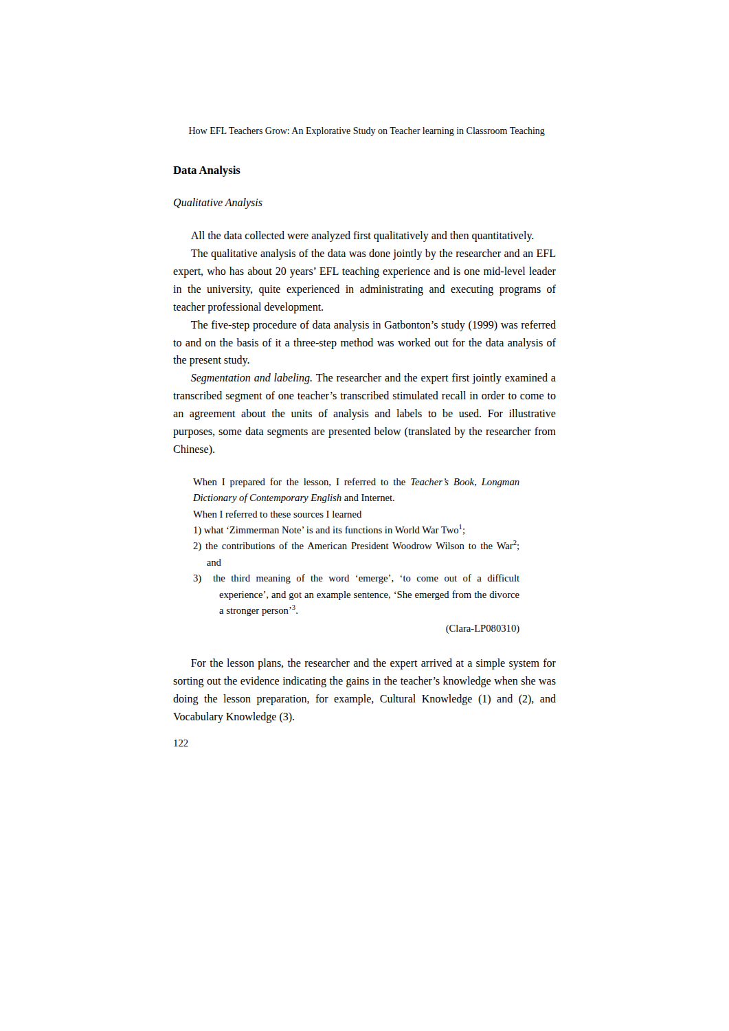How EFL Teachers Grow: An Explorative Study on Teacher learning in Classroom Teaching
Data Analysis
Qualitative Analysis
All the data collected were analyzed first qualitatively and then quantitatively.
The qualitative analysis of the data was done jointly by the researcher and an EFL expert, who has about 20 years’ EFL teaching experience and is one mid-level leader in the university, quite experienced in administrating and executing programs of teacher professional development.
The five-step procedure of data analysis in Gatbonton’s study (1999) was referred to and on the basis of it a three-step method was worked out for the data analysis of the present study.
Segmentation and labeling. The researcher and the expert first jointly examined a transcribed segment of one teacher’s transcribed stimulated recall in order to come to an agreement about the units of analysis and labels to be used. For illustrative purposes, some data segments are presented below (translated by the researcher from Chinese).
When I prepared for the lesson, I referred to the Teacher’s Book, Longman Dictionary of Contemporary English and Internet.
When I referred to these sources I learned
1) what ‘Zimmerman Note’ is and its functions in World War Two1;
2) the contributions of the American President Woodrow Wilson to the War2; and
3) the third meaning of the word ‘emerge’, ‘to come out of a difficult experience’, and got an example sentence, ‘She emerged from the divorce a stronger person’3.
(Clara-LP080310)
For the lesson plans, the researcher and the expert arrived at a simple system for sorting out the evidence indicating the gains in the teacher’s knowledge when she was doing the lesson preparation, for example, Cultural Knowledge (1) and (2), and Vocabulary Knowledge (3).
122